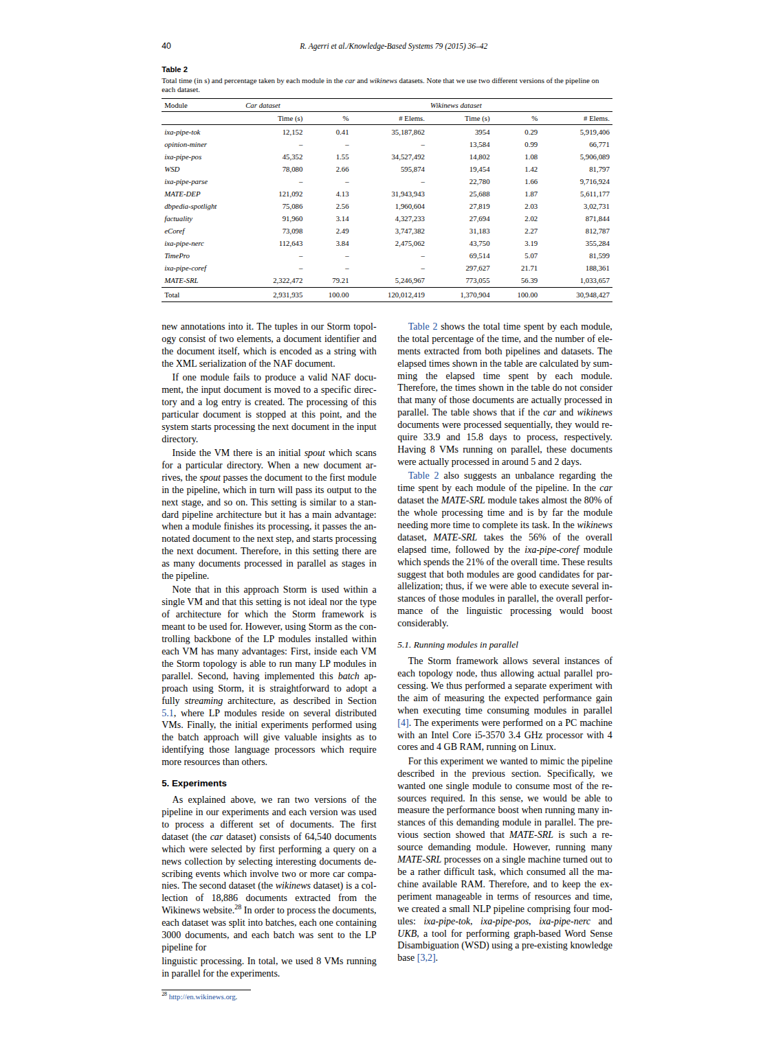40 R. Agerri et al./Knowledge-Based Systems 79 (2015) 36–42
Table 2
Total time (in s) and percentage taken by each module in the car and wikinews datasets. Note that we use two different versions of the pipeline on each dataset.
| Module | Car dataset | Wikinews dataset |
| --- | --- | --- |
| | Time (s) | % | # Elems. | Time (s) | % | # Elems. |
| ixa-pipe-tok | 12,152 | 0.41 | 35,187,862 | 3954 | 0.29 | 5,919,406 |
| opinion-miner | – | – | – | 13,584 | 0.99 | 66,771 |
| ixa-pipe-pos | 45,352 | 1.55 | 34,527,492 | 14,802 | 1.08 | 5,906,089 |
| WSD | 78,080 | 2.66 | 595,874 | 19,454 | 1.42 | 81,797 |
| ixa-pipe-parse | – | – | – | 22,780 | 1.66 | 9,716,924 |
| MATE-DEP | 121,092 | 4.13 | 31,943,943 | 25,688 | 1.87 | 5,611,177 |
| dbpedia-spotlight | 75,086 | 2.56 | 1,960,604 | 27,819 | 2.03 | 3,02,731 |
| factuality | 91,960 | 3.14 | 4,327,233 | 27,694 | 2.02 | 871,844 |
| eCoref | 73,098 | 2.49 | 3,747,382 | 31,183 | 2.27 | 812,787 |
| ixa-pipe-nerc | 112,643 | 3.84 | 2,475,062 | 43,750 | 3.19 | 355,284 |
| TimePro | – | – | – | 69,514 | 5.07 | 81,599 |
| ixa-pipe-coref | – | – | – | 297,627 | 21.71 | 188,361 |
| MATE-SRL | 2,322,472 | 79.21 | 5,246,967 | 773,055 | 56.39 | 1,033,657 |
| Total | 2,931,935 | 100.00 | 120,012,419 | 1,370,904 | 100.00 | 30,948,427 |
new annotations into it. The tuples in our Storm topology consist of two elements, a document identifier and the document itself, which is encoded as a string with the XML serialization of the NAF document.
If one module fails to produce a valid NAF document, the input document is moved to a specific directory and a log entry is created. The processing of this particular document is stopped at this point, and the system starts processing the next document in the input directory.
Inside the VM there is an initial spout which scans for a particular directory. When a new document arrives, the spout passes the document to the first module in the pipeline, which in turn will pass its output to the next stage, and so on. This setting is similar to a standard pipeline architecture but it has a main advantage: when a module finishes its processing, it passes the annotated document to the next step, and starts processing the next document. Therefore, in this setting there are as many documents processed in parallel as stages in the pipeline.
Note that in this approach Storm is used within a single VM and that this setting is not ideal nor the type of architecture for which the Storm framework is meant to be used for. However, using Storm as the controlling backbone of the LP modules installed within each VM has many advantages: First, inside each VM the Storm topology is able to run many LP modules in parallel. Second, having implemented this batch approach using Storm, it is straightforward to adopt a fully streaming architecture, as described in Section 5.1, where LP modules reside on several distributed VMs. Finally, the initial experiments performed using the batch approach will give valuable insights as to identifying those language processors which require more resources than others.
5. Experiments
As explained above, we ran two versions of the pipeline in our experiments and each version was used to process a different set of documents. The first dataset (the car dataset) consists of 64,540 documents which were selected by first performing a query on a news collection by selecting interesting documents describing events which involve two or more car companies. The second dataset (the wikinews dataset) is a collection of 18,886 documents extracted from the Wikinews website.28 In order to process the documents, each dataset was split into batches, each one containing 3000 documents, and each batch was sent to the LP pipeline for
linguistic processing. In total, we used 8 VMs running in parallel for the experiments.
Table 2 shows the total time spent by each module, the total percentage of the time, and the number of elements extracted from both pipelines and datasets. The elapsed times shown in the table are calculated by summing the elapsed time spent by each module. Therefore, the times shown in the table do not consider that many of those documents are actually processed in parallel. The table shows that if the car and wikinews documents were processed sequentially, they would require 33.9 and 15.8 days to process, respectively. Having 8 VMs running on parallel, these documents were actually processed in around 5 and 2 days.
Table 2 also suggests an unbalance regarding the time spent by each module of the pipeline. In the car dataset the MATE-SRL module takes almost the 80% of the whole processing time and is by far the module needing more time to complete its task. In the wikinews dataset, MATE-SRL takes the 56% of the overall elapsed time, followed by the ixa-pipe-coref module which spends the 21% of the overall time. These results suggest that both modules are good candidates for parallelization; thus, if we were able to execute several instances of those modules in parallel, the overall performance of the linguistic processing would boost considerably.
5.1. Running modules in parallel
The Storm framework allows several instances of each topology node, thus allowing actual parallel processing. We thus performed a separate experiment with the aim of measuring the expected performance gain when executing time consuming modules in parallel [4]. The experiments were performed on a PC machine with an Intel Core i5-3570 3.4 GHz processor with 4 cores and 4 GB RAM, running on Linux.
For this experiment we wanted to mimic the pipeline described in the previous section. Specifically, we wanted one single module to consume most of the resources required. In this sense, we would be able to measure the performance boost when running many instances of this demanding module in parallel. The previous section showed that MATE-SRL is such a resource demanding module. However, running many MATE-SRL processes on a single machine turned out to be a rather difficult task, which consumed all the machine available RAM. Therefore, and to keep the experiment manageable in terms of resources and time, we created a small NLP pipeline comprising four modules: ixa-pipe-tok, ixa-pipe-pos, ixa-pipe-nerc and UKB, a tool for performing graph-based Word Sense Disambiguation (WSD) using a pre-existing knowledge base [3,2].
28 http://en.wikinews.org.